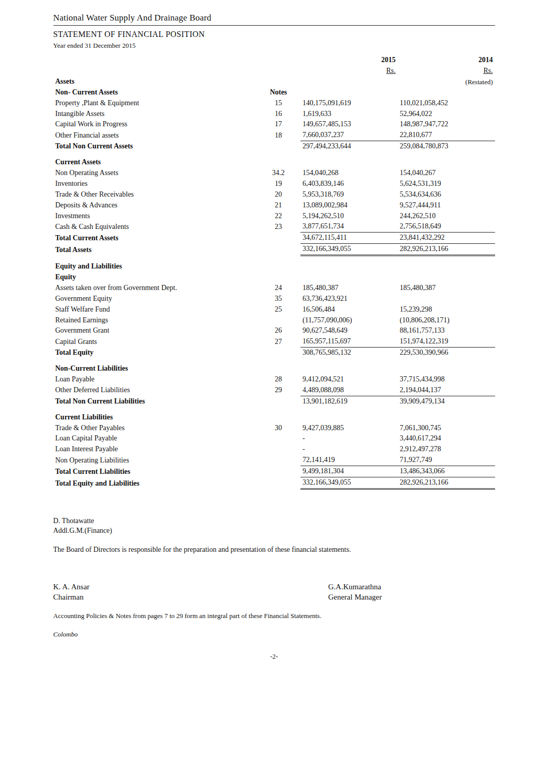National Water Supply And Drainage Board
STATEMENT OF FINANCIAL POSITION
Year ended 31 December 2015
| | | 2015 | 2014 |
| --- | --- | --- | --- |
| | | Rs. | Rs. |
| Assets | | | (Restated) |
| Non- Current Assets | Notes | | |
| Property ,Plant & Equipment | 15 | 140,175,091,619 | 110,021,058,452 |
| Intangible Assets | 16 | 1,619,633 | 52,964,022 |
| Capital Work in Progress | 17 | 149,657,485,153 | 148,987,947,722 |
| Other Financial assets | 18 | 7,660,037,237 | 22,810,677 |
| Total Non Current Assets | | 297,494,233,644 | 259,084,780,873 |
| Current Assets | | | |
| Non Operating Assets | 34.2 | 154,040,268 | 154,040,267 |
| Inventories | 19 | 6,403,839,146 | 5,624,531,319 |
| Trade & Other Receivables | 20 | 5,953,318,769 | 5,534,634,636 |
| Deposits & Advances | 21 | 13,089,002,984 | 9,527,444,911 |
| Investments | 22 | 5,194,262,510 | 244,262,510 |
| Cash & Cash Equivalents | 23 | 3,877,651,734 | 2,756,518,649 |
| Total Current Assets | | 34,672,115,411 | 23,841,432,292 |
| Total Assets | | 332,166,349,055 | 282,926,213,166 |
| Equity and Liabilities | | | |
| Equity | | | |
| Assets taken over from Government Dept. | 24 | 185,480,387 | 185,480,387 |
| Government Equity | 35 | 63,736,423,921 | |
| Staff Welfare Fund | 25 | 16,506,484 | 15,239,298 |
| Retained Earnings | | (11,757,090,006) | (10,806,208,171) |
| Government Grant | 26 | 90,627,548,649 | 88,161,757,133 |
| Capital Grants | 27 | 165,957,115,697 | 151,974,122,319 |
| Total Equity | | 308,765,985,132 | 229,530,390,966 |
| Non-Current Liabilities | | | |
| Loan Payable | 28 | 9,412,094,521 | 37,715,434,998 |
| Other Deferred Liabilities | 29 | 4,489,088,098 | 2,194,044,137 |
| Total Non Current Liabilities | | 13,901,182,619 | 39,909,479,134 |
| Current Liabilities | | | |
| Trade & Other Payables | 30 | 9,427,039,885 | 7,061,300,745 |
| Loan Capital Payable | | - | 3,440,617,294 |
| Loan Interest Payable | | - | 2,912,497,278 |
| Non Operating Liabilities | | 72,141,419 | 71,927,749 |
| Total Current Liabilities | | 9,499,181,304 | 13,486,343,066 |
| Total Equity and Liabilities | | 332,166,349,055 | 282,926,213,166 |
    
D. Thotawatte
Addl.G.M.(Finance)
The Board of Directors is responsible for the preparation and presentation of these financial statements.
   
K. A. Ansar
Chairman
   
G.A.Kumarathna
General Manager
Accounting Policies & Notes from pages 7 to 29 form an integral part of these Financial Statements.
Colombo
-2-